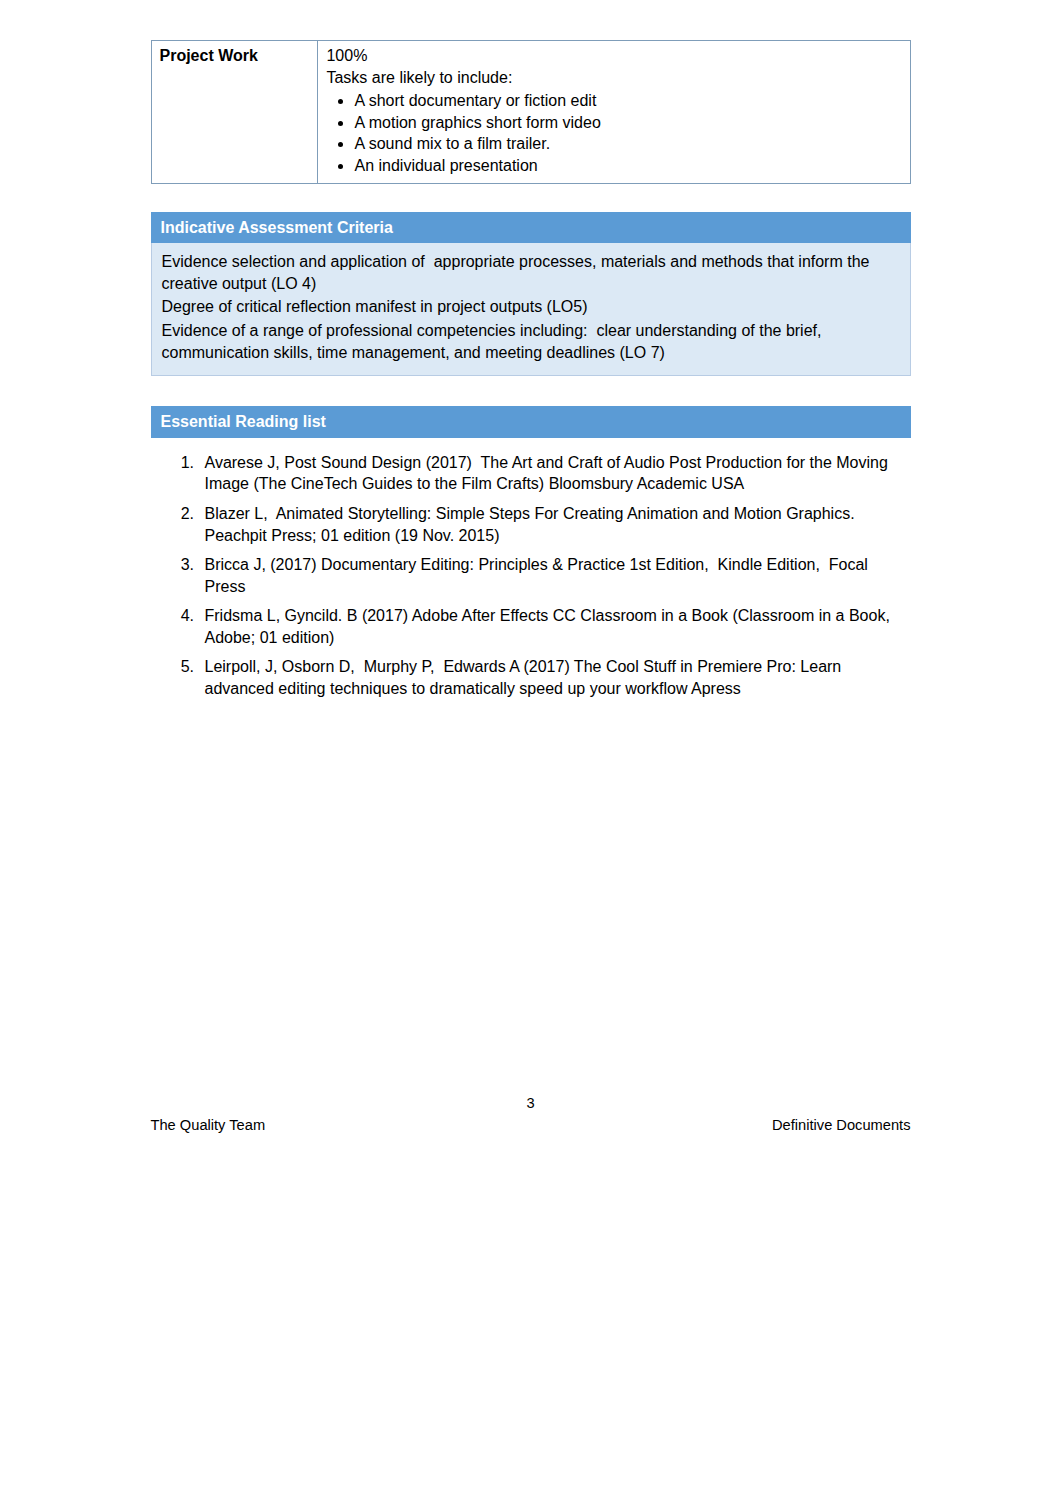| Project Work | 100% Tasks are likely to include: A short documentary or fiction edit A motion graphics short form video A sound mix to a film trailer. An individual presentation |
Indicative Assessment Criteria
Evidence selection and application of appropriate processes, materials and methods that inform the creative output (LO 4)
Degree of critical reflection manifest in project outputs (LO5)
Evidence of a range of professional competencies including: clear understanding of the brief, communication skills, time management, and meeting deadlines (LO 7)
Essential Reading list
Avarese J, Post Sound Design (2017) The Art and Craft of Audio Post Production for the Moving Image (The CineTech Guides to the Film Crafts) Bloomsbury Academic USA
Blazer L, Animated Storytelling: Simple Steps For Creating Animation and Motion Graphics. Peachpit Press; 01 edition (19 Nov. 2015)
Bricca J, (2017) Documentary Editing: Principles & Practice 1st Edition, Kindle Edition, Focal Press
Fridsma L, Gyncild. B (2017) Adobe After Effects CC Classroom in a Book (Classroom in a Book, Adobe; 01 edition)
Leirpoll, J, Osborn D, Murphy P, Edwards A (2017) The Cool Stuff in Premiere Pro: Learn advanced editing techniques to dramatically speed up your workflow Apress
3
The Quality Team Definitive Documents